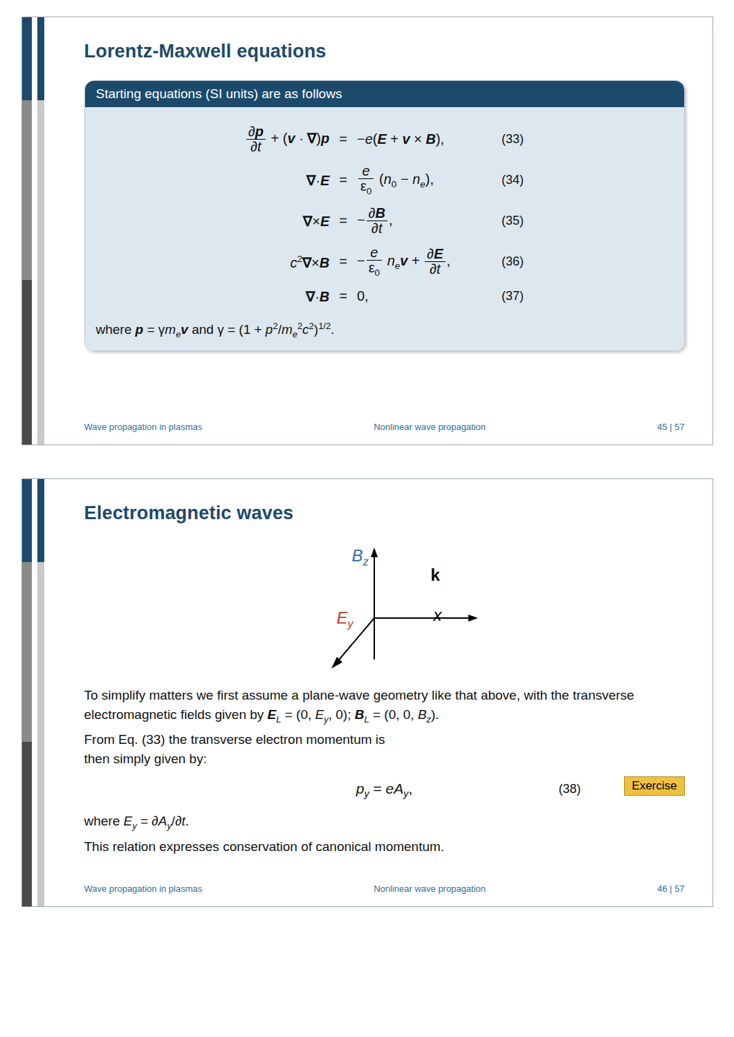Lorentz-Maxwell equations
Starting equations (SI units) are as follows
| ∂ p ∂ t + ( v · ∇ ) p | = | − e ( E + v × B ), | (33) |
| ∇ · E | = | e ε 0 ( n 0 − n e ), | (34) |
| ∇ × E | = | − ∂ B ∂ t , | (35) |
| c 2 ∇ × B | = | − e ε 0 n e v + ∂ E ∂ t , | (36) |
| ∇ · B | = | 0, | (37) |
where p = γme v and γ = (1 + p2/me2c2)1/2.
Wave propagation in plasmas
Nonlinear wave propagation
45 | 57
Electromagnetic waves
Bz Ey k x
To simplify matters we first assume a plane-wave geometry like that above, with the transverse electromagnetic fields given by EL = (0, Ey, 0); BL = (0, 0, Bz).
From Eq. (33) the transverse electron momentum is
then simply given by:
Exercise py = eAy, (38)
where Ey = ∂Ay/∂t.
This relation expresses conservation of canonical momentum.
Wave propagation in plasmas
Nonlinear wave propagation
46 | 57